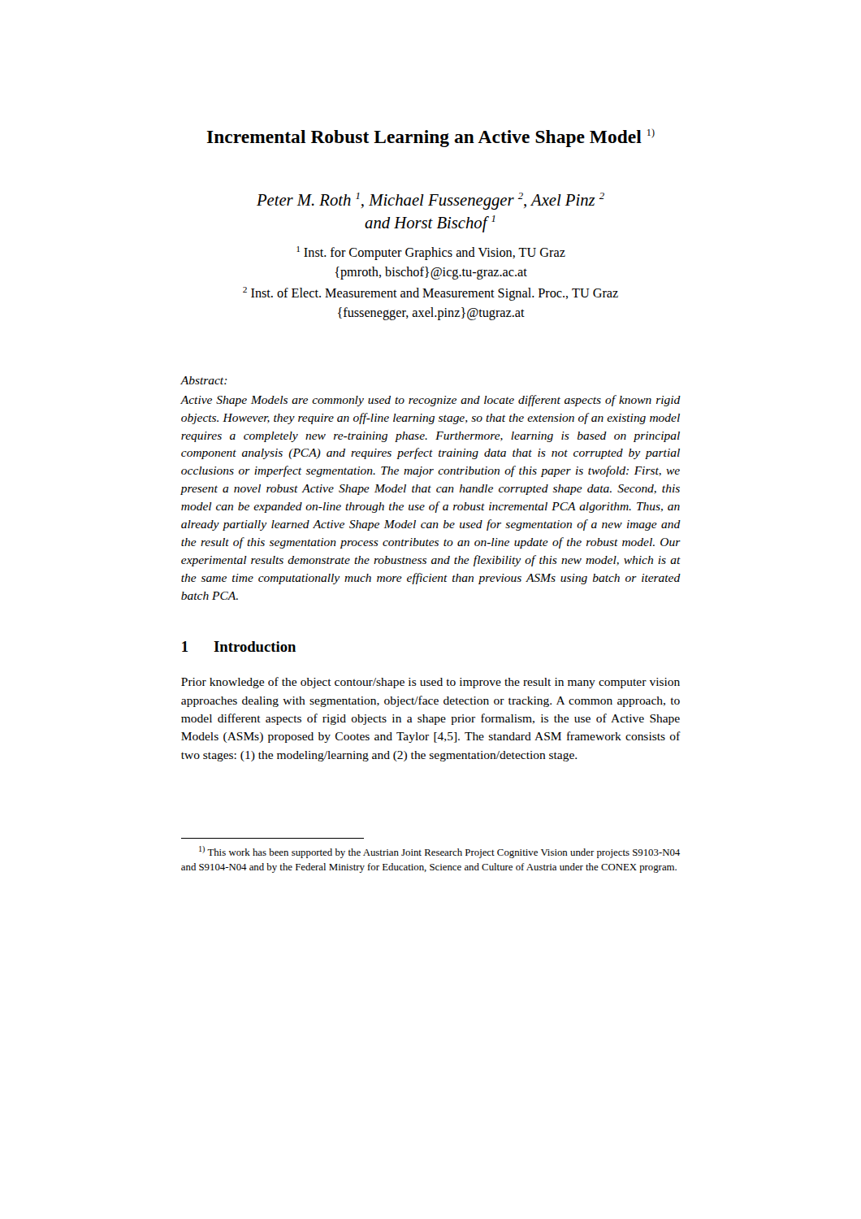Incremental Robust Learning an Active Shape Model 1)
Peter M. Roth 1, Michael Fussenegger 2, Axel Pinz 2
and Horst Bischof 1
1 Inst. for Computer Graphics and Vision, TU Graz
{pmroth, bischof}@icg.tu-graz.ac.at
2 Inst. of Elect. Measurement and Measurement Signal. Proc., TU Graz
{fussenegger, axel.pinz}@tugraz.at
Abstract: Active Shape Models are commonly used to recognize and locate different aspects of known rigid objects. However, they require an off-line learning stage, so that the extension of an existing model requires a completely new re-training phase. Furthermore, learning is based on principal component analysis (PCA) and requires perfect training data that is not corrupted by partial occlusions or imperfect segmentation. The major contribution of this paper is twofold: First, we present a novel robust Active Shape Model that can handle corrupted shape data. Second, this model can be expanded on-line through the use of a robust incremental PCA algorithm. Thus, an already partially learned Active Shape Model can be used for segmentation of a new image and the result of this segmentation process contributes to an on-line update of the robust model. Our experimental results demonstrate the robustness and the flexibility of this new model, which is at the same time computationally much more efficient than previous ASMs using batch or iterated batch PCA.
1 Introduction
Prior knowledge of the object contour/shape is used to improve the result in many computer vision approaches dealing with segmentation, object/face detection or tracking. A common approach, to model different aspects of rigid objects in a shape prior formalism, is the use of Active Shape Models (ASMs) proposed by Cootes and Taylor [4,5]. The standard ASM framework consists of two stages: (1) the modeling/learning and (2) the segmentation/detection stage.
1) This work has been supported by the Austrian Joint Research Project Cognitive Vision under projects S9103-N04 and S9104-N04 and by the Federal Ministry for Education, Science and Culture of Austria under the CONEX program.